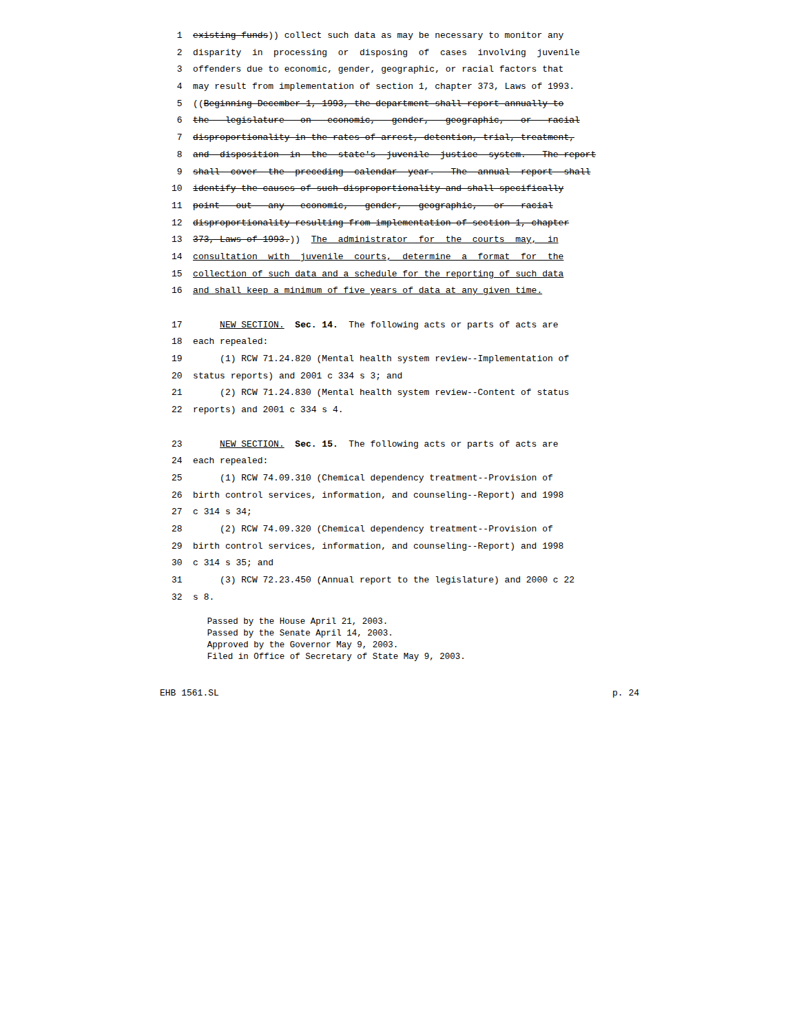1 existing funds)) collect such data as may be necessary to monitor any
2 disparity in processing or disposing of cases involving juvenile
3 offenders due to economic, gender, geographic, or racial factors that
4 may result from implementation of section 1, chapter 373, Laws of 1993.
5((Beginning December 1, 1993, the department shall report annually to
6 the legislature on economic, gender, geographic, or racial
7 disproportionality in the rates of arrest, detention, trial, treatment,
8 and disposition in the state's juvenile justice system. The report
9 shall cover the preceding calendar year. The annual report shall
10 identify the causes of such disproportionality and shall specifically
11 point out any economic, gender, geographic, or racial
12 disproportionality resulting from implementation of section 1, chapter
13373, Laws of 1993.)) The administrator for the courts may, in
14 consultation with juvenile courts, determine a format for the
15 collection of such data and a schedule for the reporting of such data
16 and shall keep a minimum of five years of data at any given time.
17 NEW SECTION. Sec. 14. The following acts or parts of acts are
18 each repealed:
19 (1) RCW 71.24.820 (Mental health system review--Implementation of
20 status reports) and 2001 c 334 s 3; and
21 (2) RCW 71.24.830 (Mental health system review--Content of status
22 reports) and 2001 c 334 s 4.
23 NEW SECTION. Sec. 15. The following acts or parts of acts are
24 each repealed:
25 (1) RCW 74.09.310 (Chemical dependency treatment--Provision of
26 birth control services, information, and counseling--Report) and 1998
27 c 314 s 34;
28 (2) RCW 74.09.320 (Chemical dependency treatment--Provision of
29 birth control services, information, and counseling--Report) and 1998
30 c 314 s 35; and
31 (3) RCW 72.23.450 (Annual report to the legislature) and 2000 c 22
32 s 8.
Passed by the House April 21, 2003.
Passed by the Senate April 14, 2003.
Approved by the Governor May 9, 2003.
Filed in Office of Secretary of State May 9, 2003.
EHB 1561.SL p. 24